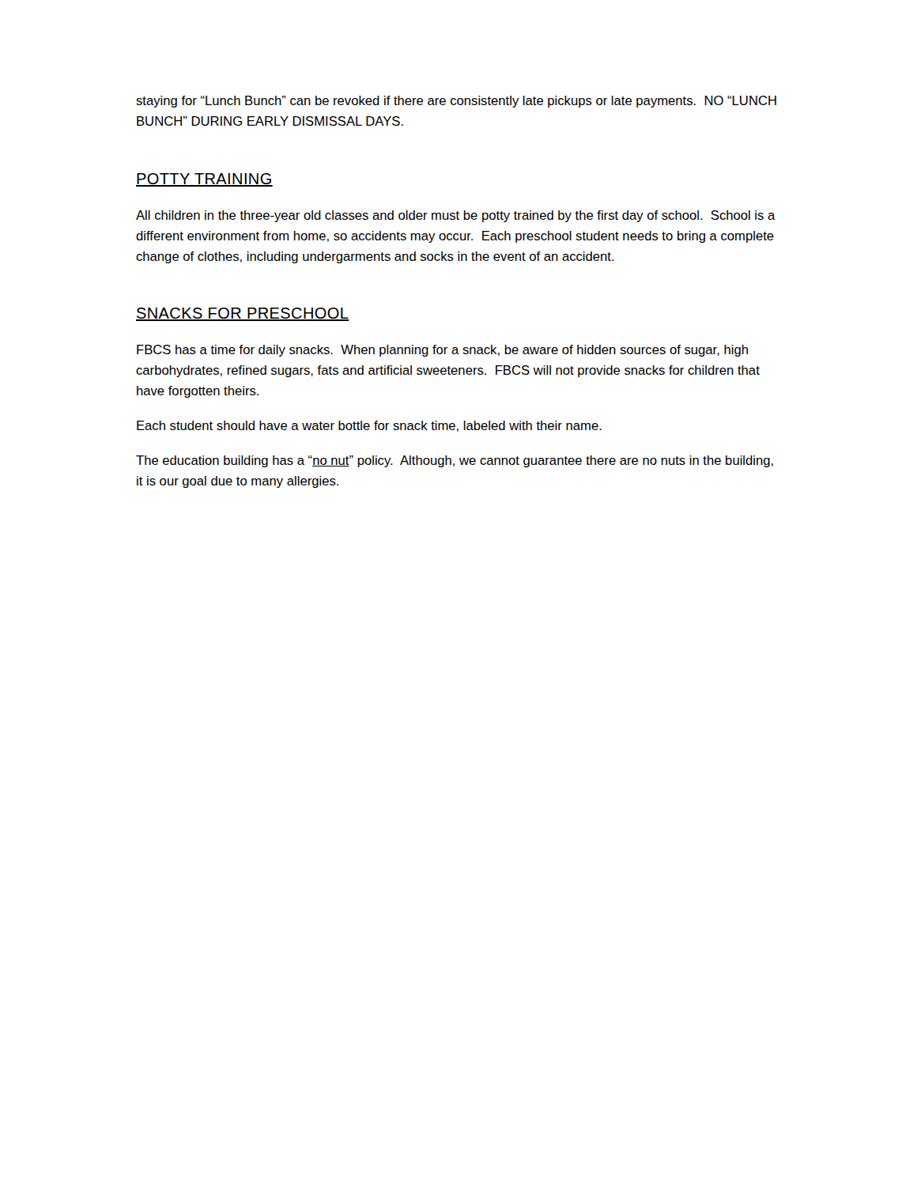staying for “Lunch Bunch” can be revoked if there are consistently late pickups or late payments. NO “LUNCH BUNCH” DURING EARLY DISMISSAL DAYS.
POTTY TRAINING
All children in the three-year old classes and older must be potty trained by the first day of school. School is a different environment from home, so accidents may occur. Each preschool student needs to bring a complete change of clothes, including undergarments and socks in the event of an accident.
SNACKS FOR PRESCHOOL
FBCS has a time for daily snacks. When planning for a snack, be aware of hidden sources of sugar, high carbohydrates, refined sugars, fats and artificial sweeteners. FBCS will not provide snacks for children that have forgotten theirs.
Each student should have a water bottle for snack time, labeled with their name.
The education building has a “no nut” policy. Although, we cannot guarantee there are no nuts in the building, it is our goal due to many allergies.